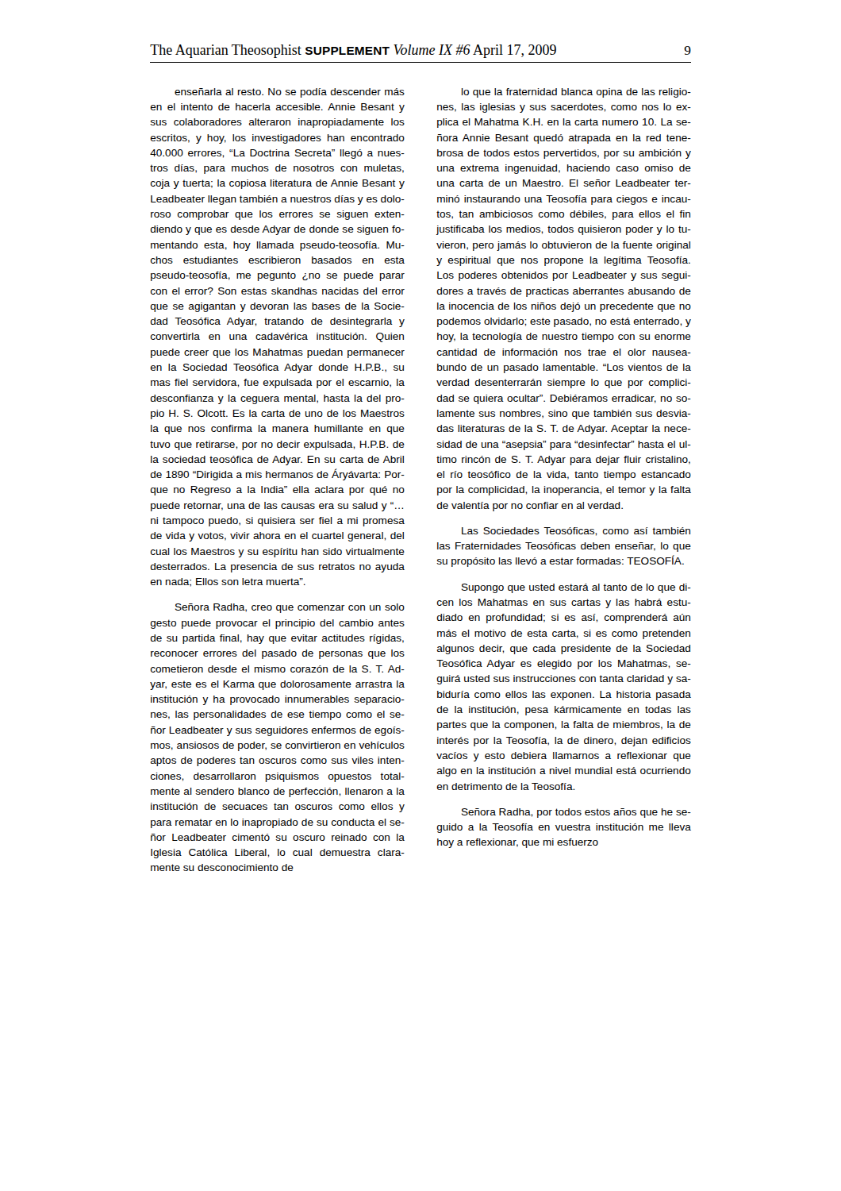The Aquarian Theosophist SUPPLEMENT Volume IX #6 April 17, 2009
9
enseñarla al resto. No se podía descender más en el intento de hacerla accesible. Annie Besant y sus colaboradores alteraron inapropiadamente los escritos, y hoy, los investigadores han encontrado 40.000 errores, “La Doctrina Secreta” llegó a nuestros días, para muchos de nosotros con muletas, coja y tuerta; la copiosa literatura de Annie Besant y Leadbeater llegan también a nuestros días y es doloroso comprobar que los errores se siguen extendiendo y que es desde Adyar de donde se siguen fomentando esta, hoy llamada pseudo-teosofía. Muchos estudiantes escribieron basados en esta pseudo-teosofía, me pegunto ¿no se puede parar con el error? Son estas skandhas nacidas del error que se agigantan y devoran las bases de la Sociedad Teosófica Adyar, tratando de desintegrarla y convertirla en una cadavérica institución. Quien puede creer que los Mahatmas puedan permanecer en la Sociedad Teosófica Adyar donde H.P.B., su mas fiel servidora, fue expulsada por el escarnio, la desconfianza y la ceguera mental, hasta la del propio H. S. Olcott. Es la carta de uno de los Maestros la que nos confirma la manera humillante en que tuvo que retirarse, por no decir expulsada, H.P.B. de la sociedad teosófica de Adyar. En su carta de Abril de 1890 “Dirigida a mis hermanos de Áryávarta: Porque no Regreso a la India” ella aclara por qué no puede retornar, una de las causas era su salud y “…ni tampoco puedo, si quisiera ser fiel a mi promesa de vida y votos, vivir ahora en el cuartel general, del cual los Maestros y su espíritu han sido virtualmente desterrados. La presencia de sus retratos no ayuda en nada; Ellos son letra muerta”.
Señora Radha, creo que comenzar con un solo gesto puede provocar el principio del cambio antes de su partida final, hay que evitar actitudes rígidas, reconocer errores del pasado de personas que los cometieron desde el mismo corazón de la S. T. Adyar, este es el Karma que dolorosamente arrastra la institución y ha provocado innumerables separaciones, las personalidades de ese tiempo como el señor Leadbeater y sus seguidores enfermos de egoísmos, ansiosos de poder, se convirtieron en vehículos aptos de poderes tan oscuros como sus viles intenciones, desarrollaron psiquismos opuestos totalmente al sendero blanco de perfección, llenaron a la institución de secuaces tan oscuros como ellos y para rematar en lo inapropiado de su conducta el señor Leadbeater cimentó su oscuro reinado con la Iglesia Católica Liberal, lo cual demuestra claramente su desconocimiento de
lo que la fraternidad blanca opina de las religiones, las iglesias y sus sacerdotes, como nos lo explica el Mahatma K.H. en la carta numero 10. La señora Annie Besant quedó atrapada en la red tenebrosa de todos estos pervertidos, por su ambición y una extrema ingenuidad, haciendo caso omiso de una carta de un Maestro. El señor Leadbeater terminó instaurando una Teosofía para ciegos e incautos, tan ambiciosos como débiles, para ellos el fin justificaba los medios, todos quisieron poder y lo tuvieron, pero jamás lo obtuvieron de la fuente original y espiritual que nos propone la legítima Teosofía. Los poderes obtenidos por Leadbeater y sus seguidores a través de practicas aberrantes abusando de la inocencia de los niños dejó un precedente que no podemos olvidarlo; este pasado, no está enterrado, y hoy, la tecnología de nuestro tiempo con su enorme cantidad de información nos trae el olor nauseabundo de un pasado lamentable. “Los vientos de la verdad desenterrarán siempre lo que por complicidad se quiera ocultar”. Debiéramos erradicar, no solamente sus nombres, sino que también sus desviadas literaturas de la S. T. de Adyar. Aceptar la necesidad de una “asepsia” para “desinfectar” hasta el ultimo rincón de S. T. Adyar para dejar fluir cristalino, el río teosófico de la vida, tanto tiempo estancado por la complicidad, la inoperancia, el temor y la falta de valentía por no confiar en al verdad.
Las Sociedades Teosóficas, como así también las Fraternidades Teosóficas deben enseñar, lo que su propósito las llevó a estar formadas: TEOSOFÍA.
Supongo que usted estará al tanto de lo que dicen los Mahatmas en sus cartas y las habrá estudiado en profundidad; si es así, comprenderá aún más el motivo de esta carta, si es como pretenden algunos decir, que cada presidente de la Sociedad Teosófica Adyar es elegido por los Mahatmas, seguirá usted sus instrucciones con tanta claridad y sabiduría como ellos las exponen. La historia pasada de la institución, pesa kármicamente en todas las partes que la componen, la falta de miembros, la de interés por la Teosofía, la de dinero, dejan edificios vacíos y esto debiera llamarnos a reflexionar que algo en la institución a nivel mundial está ocurriendo en detrimento de la Teosofía.
Señora Radha, por todos estos años que he seguido a la Teosofía en vuestra institución me lleva hoy a reflexionar, que mi esfuerzo